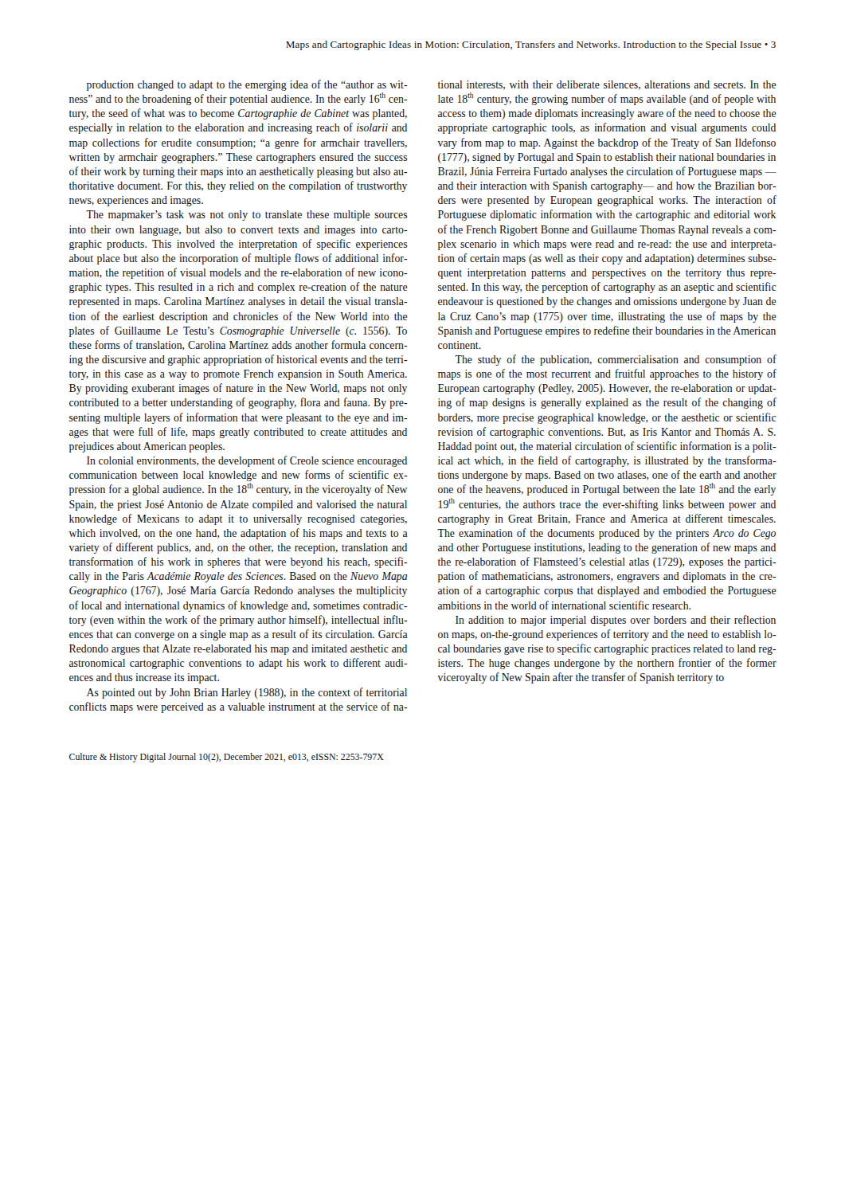Maps and Cartographic Ideas in Motion: Circulation, Transfers and Networks. Introduction to the Special Issue • 3
production changed to adapt to the emerging idea of the “author as witness” and to the broadening of their potential audience. In the early 16th century, the seed of what was to become Cartographie de Cabinet was planted, especially in relation to the elaboration and increasing reach of isolarii and map collections for erudite consumption; “a genre for armchair travellers, written by armchair geographers.” These cartographers ensured the success of their work by turning their maps into an aesthetically pleasing but also authoritative document. For this, they relied on the compilation of trustworthy news, experiences and images.
The mapmaker’s task was not only to translate these multiple sources into their own language, but also to convert texts and images into cartographic products. This involved the interpretation of specific experiences about place but also the incorporation of multiple flows of additional information, the repetition of visual models and the re-elaboration of new iconographic types. This resulted in a rich and complex re-creation of the nature represented in maps. Carolina Martínez analyses in detail the visual translation of the earliest description and chronicles of the New World into the plates of Guillaume Le Testu’s Cosmographie Universelle (c. 1556). To these forms of translation, Carolina Martínez adds another formula concerning the discursive and graphic appropriation of historical events and the territory, in this case as a way to promote French expansion in South America. By providing exuberant images of nature in the New World, maps not only contributed to a better understanding of geography, flora and fauna. By presenting multiple layers of information that were pleasant to the eye and images that were full of life, maps greatly contributed to create attitudes and prejudices about American peoples.
In colonial environments, the development of Creole science encouraged communication between local knowledge and new forms of scientific expression for a global audience. In the 18th century, in the viceroyalty of New Spain, the priest José Antonio de Alzate compiled and valorised the natural knowledge of Mexicans to adapt it to universally recognised categories, which involved, on the one hand, the adaptation of his maps and texts to a variety of different publics, and, on the other, the reception, translation and transformation of his work in spheres that were beyond his reach, specifically in the Paris Académie Royale des Sciences. Based on the Nuevo Mapa Geographico (1767), José María García Redondo analyses the multiplicity of local and international dynamics of knowledge and, sometimes contradictory (even within the work of the primary author himself), intellectual influences that can converge on a single map as a result of its circulation. García Redondo argues that Alzate re-elaborated his map and imitated aesthetic and astronomical cartographic conventions to adapt his work to different audiences and thus increase its impact.
As pointed out by John Brian Harley (1988), in the context of territorial conflicts maps were perceived as a valuable instrument at the service of national interests, with their deliberate silences, alterations and secrets. In the late 18th century, the growing number of maps available (and of people with access to them) made diplomats increasingly aware of the need to choose the appropriate cartographic tools, as information and visual arguments could vary from map to map. Against the backdrop of the Treaty of San Ildefonso (1777), signed by Portugal and Spain to establish their national boundaries in Brazil, Júnia Ferreira Furtado analyses the circulation of Portuguese maps —and their interaction with Spanish cartography— and how the Brazilian borders were presented by European geographical works. The interaction of Portuguese diplomatic information with the cartographic and editorial work of the French Rigobert Bonne and Guillaume Thomas Raynal reveals a complex scenario in which maps were read and re-read: the use and interpretation of certain maps (as well as their copy and adaptation) determines subsequent interpretation patterns and perspectives on the territory thus represented. In this way, the perception of cartography as an aseptic and scientific endeavour is questioned by the changes and omissions undergone by Juan de la Cruz Cano’s map (1775) over time, illustrating the use of maps by the Spanish and Portuguese empires to redefine their boundaries in the American continent.
The study of the publication, commercialisation and consumption of maps is one of the most recurrent and fruitful approaches to the history of European cartography (Pedley, 2005). However, the re-elaboration or updating of map designs is generally explained as the result of the changing of borders, more precise geographical knowledge, or the aesthetic or scientific revision of cartographic conventions. But, as Iris Kantor and Thomás A. S. Haddad point out, the material circulation of scientific information is a political act which, in the field of cartography, is illustrated by the transformations undergone by maps. Based on two atlases, one of the earth and another one of the heavens, produced in Portugal between the late 18th and the early 19th centuries, the authors trace the ever-shifting links between power and cartography in Great Britain, France and America at different timescales. The examination of the documents produced by the printers Arco do Cego and other Portuguese institutions, leading to the generation of new maps and the re-elaboration of Flamsteed’s celestial atlas (1729), exposes the participation of mathematicians, astronomers, engravers and diplomats in the creation of a cartographic corpus that displayed and embodied the Portuguese ambitions in the world of international scientific research.
In addition to major imperial disputes over borders and their reflection on maps, on-the-ground experiences of territory and the need to establish local boundaries gave rise to specific cartographic practices related to land registers. The huge changes undergone by the northern frontier of the former viceroyalty of New Spain after the transfer of Spanish territory to
Culture & History Digital Journal 10(2), December 2021, e013, eISSN: 2253-797X